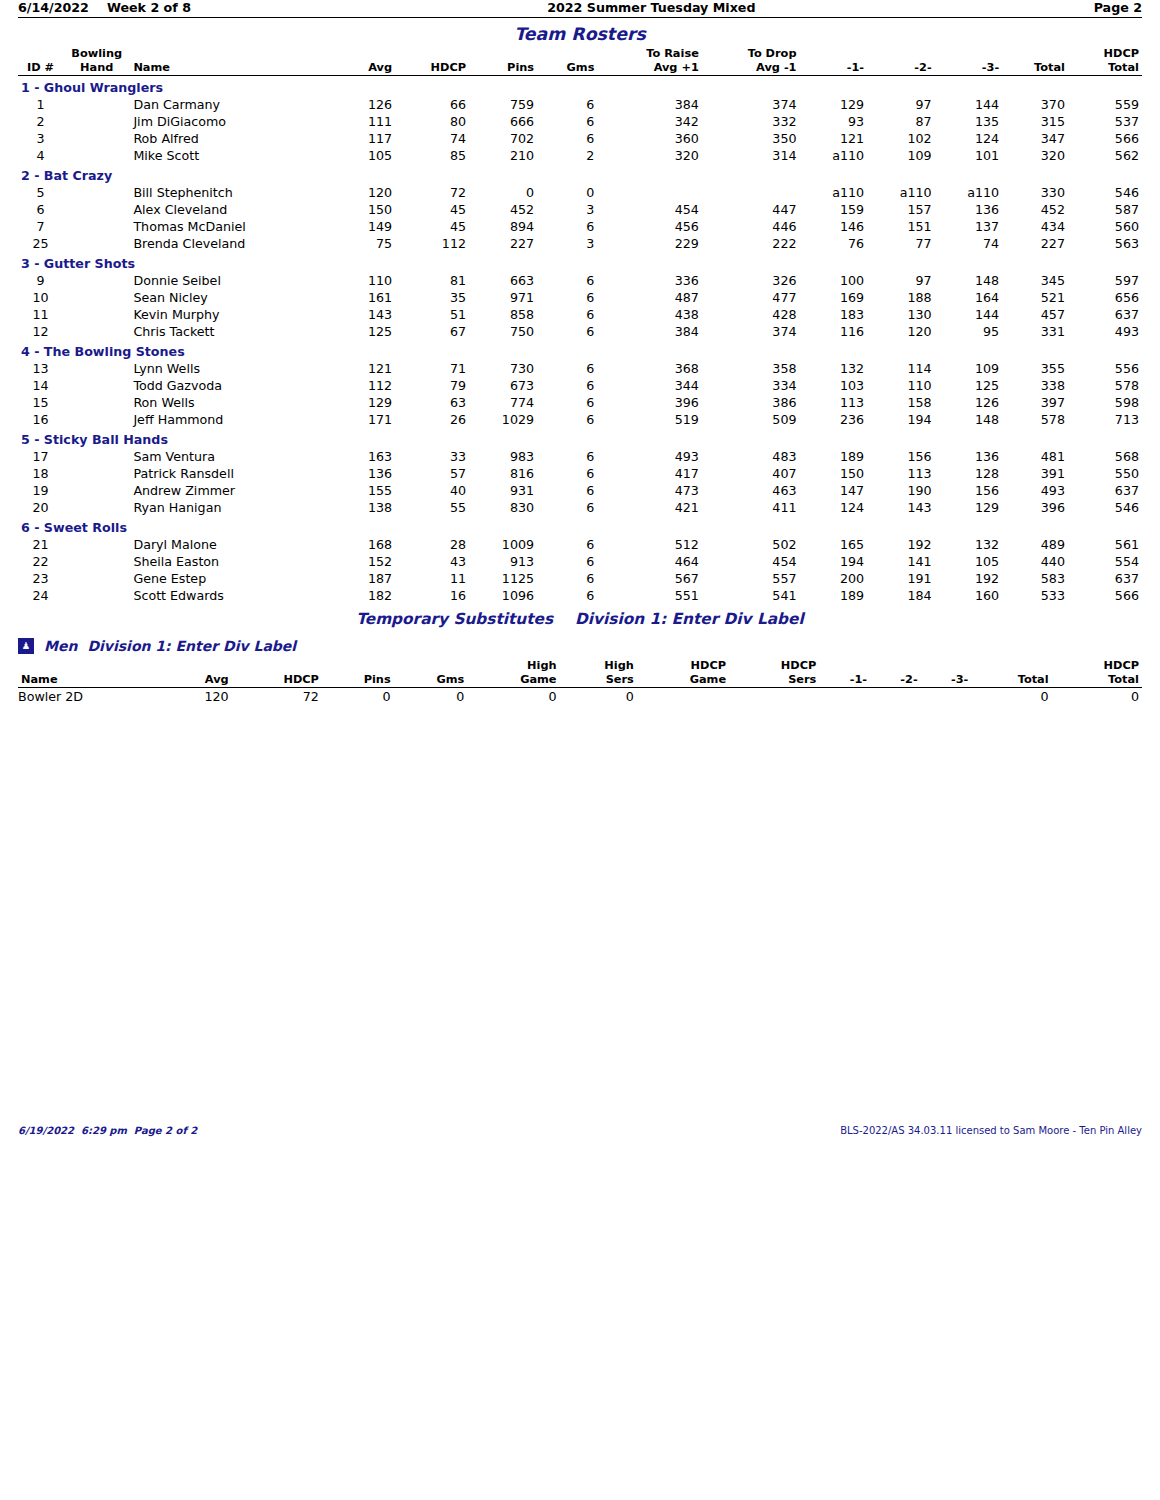6/14/2022 Week 2 of 8
2022 Summer Tuesday Mixed
Page 2
Team Rosters
| ID # | Bowling Hand | Name | Avg | HDCP | Pins | Gms | To Raise Avg +1 | To Drop Avg -1 | -1- | -2- | -3- | Total | HDCP Total |
| --- | --- | --- | --- | --- | --- | --- | --- | --- | --- | --- | --- | --- | --- |
| 1 - Ghoul Wranglers |
| 1 | | Dan Carmany | 126 | 66 | 759 | 6 | 384 | 374 | 129 | 97 | 144 | 370 | 559 |
| 2 | | Jim DiGiacomo | 111 | 80 | 666 | 6 | 342 | 332 | 93 | 87 | 135 | 315 | 537 |
| 3 | | Rob Alfred | 117 | 74 | 702 | 6 | 360 | 350 | 121 | 102 | 124 | 347 | 566 |
| 4 | | Mike Scott | 105 | 85 | 210 | 2 | 320 | 314 | a110 | 109 | 101 | 320 | 562 |
| 2 - Bat Crazy |
| 5 | | Bill Stephenitch | 120 | 72 | 0 | 0 | | | a110 | a110 | a110 | 330 | 546 |
| 6 | | Alex Cleveland | 150 | 45 | 452 | 3 | 454 | 447 | 159 | 157 | 136 | 452 | 587 |
| 7 | | Thomas McDaniel | 149 | 45 | 894 | 6 | 456 | 446 | 146 | 151 | 137 | 434 | 560 |
| 25 | | Brenda Cleveland | 75 | 112 | 227 | 3 | 229 | 222 | 76 | 77 | 74 | 227 | 563 |
| 3 - Gutter Shots |
| 9 | | Donnie Seibel | 110 | 81 | 663 | 6 | 336 | 326 | 100 | 97 | 148 | 345 | 597 |
| 10 | | Sean Nicley | 161 | 35 | 971 | 6 | 487 | 477 | 169 | 188 | 164 | 521 | 656 |
| 11 | | Kevin Murphy | 143 | 51 | 858 | 6 | 438 | 428 | 183 | 130 | 144 | 457 | 637 |
| 12 | | Chris Tackett | 125 | 67 | 750 | 6 | 384 | 374 | 116 | 120 | 95 | 331 | 493 |
| 4 - The Bowling Stones |
| 13 | | Lynn Wells | 121 | 71 | 730 | 6 | 368 | 358 | 132 | 114 | 109 | 355 | 556 |
| 14 | | Todd Gazvoda | 112 | 79 | 673 | 6 | 344 | 334 | 103 | 110 | 125 | 338 | 578 |
| 15 | | Ron Wells | 129 | 63 | 774 | 6 | 396 | 386 | 113 | 158 | 126 | 397 | 598 |
| 16 | | Jeff Hammond | 171 | 26 | 1029 | 6 | 519 | 509 | 236 | 194 | 148 | 578 | 713 |
| 5 - Sticky Ball Hands |
| 17 | | Sam Ventura | 163 | 33 | 983 | 6 | 493 | 483 | 189 | 156 | 136 | 481 | 568 |
| 18 | | Patrick Ransdell | 136 | 57 | 816 | 6 | 417 | 407 | 150 | 113 | 128 | 391 | 550 |
| 19 | | Andrew Zimmer | 155 | 40 | 931 | 6 | 473 | 463 | 147 | 190 | 156 | 493 | 637 |
| 20 | | Ryan Hanigan | 138 | 55 | 830 | 6 | 421 | 411 | 124 | 143 | 129 | 396 | 546 |
| 6 - Sweet Rolls |
| 21 | | Daryl Malone | 168 | 28 | 1009 | 6 | 512 | 502 | 165 | 192 | 132 | 489 | 561 |
| 22 | | Sheila Easton | 152 | 43 | 913 | 6 | 464 | 454 | 194 | 141 | 105 | 440 | 554 |
| 23 | | Gene Estep | 187 | 11 | 1125 | 6 | 567 | 557 | 200 | 191 | 192 | 583 | 637 |
| 24 | | Scott Edwards | 182 | 16 | 1096 | 6 | 551 | 541 | 189 | 184 | 160 | 533 | 566 |
Temporary Substitutes Division 1: Enter Div Label
♟Men Division 1: Enter Div Label
| Name | Avg | HDCP | Pins | Gms | High Game | High Sers | HDCP Game | HDCP Sers | -1- | -2- | -3- | Total | HDCP Total |
| --- | --- | --- | --- | --- | --- | --- | --- | --- | --- | --- | --- | --- | --- |
| Bowler 2D | 120 | 72 | 0 | 0 | 0 | 0 | | | | | | 0 | 0 |
6/19/2022 6:29 pm Page 2 of 2
BLS-2022/AS 34.03.11 licensed to Sam Moore - Ten Pin Alley